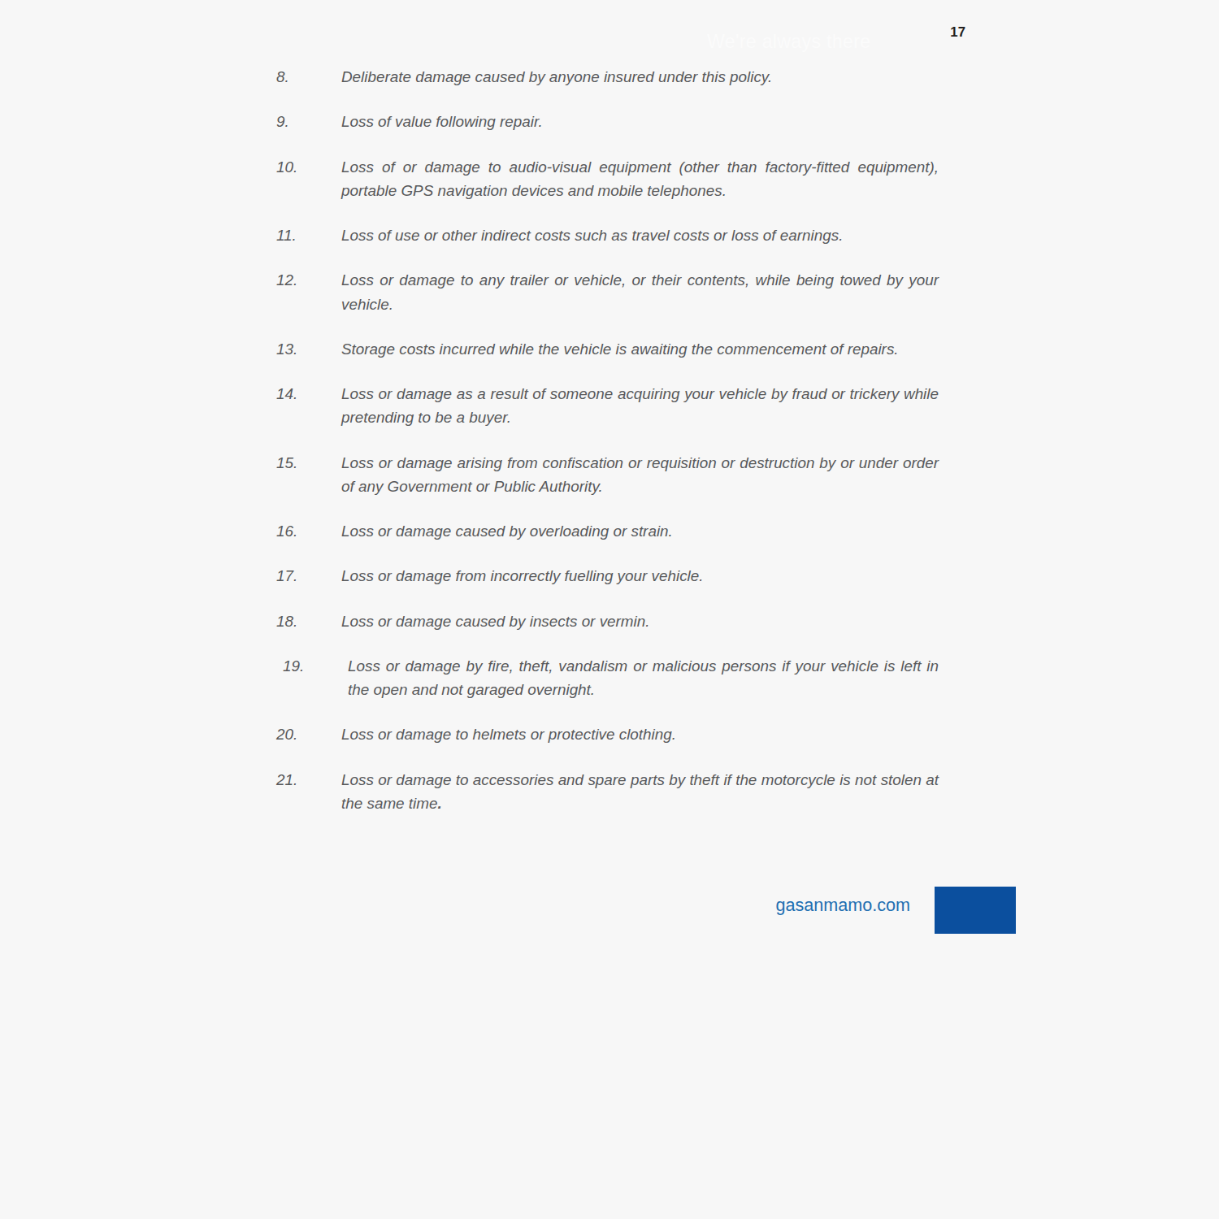We're always there
17
8. Deliberate damage caused by anyone insured under this policy.
9. Loss of value following repair.
10. Loss of or damage to audio-visual equipment (other than factory-fitted equipment), portable GPS navigation devices and mobile telephones.
11. Loss of use or other indirect costs such as travel costs or loss of earnings.
12. Loss or damage to any trailer or vehicle, or their contents, while being towed by your vehicle.
13. Storage costs incurred while the vehicle is awaiting the commencement of repairs.
14. Loss or damage as a result of someone acquiring your vehicle by fraud or trickery while pretending to be a buyer.
15. Loss or damage arising from confiscation or requisition or destruction by or under order of any Government or Public Authority.
16. Loss or damage caused by overloading or strain.
17. Loss or damage from incorrectly fuelling your vehicle.
18. Loss or damage caused by insects or vermin.
19. Loss or damage by fire, theft, vandalism or malicious persons if your vehicle is left in the open and not garaged overnight.
20. Loss or damage to helmets or protective clothing.
21. Loss or damage to accessories and spare parts by theft if the motorcycle is not stolen at the same time.
gasanmamo.com